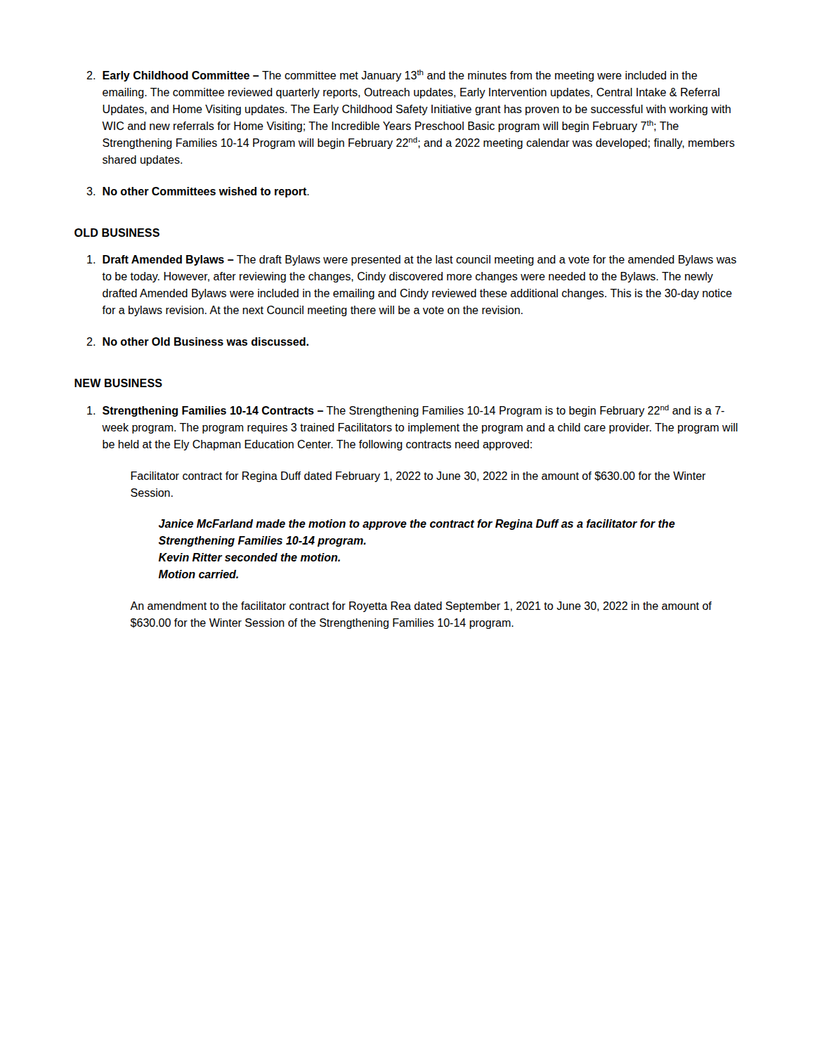Early Childhood Committee – The committee met January 13th and the minutes from the meeting were included in the emailing. The committee reviewed quarterly reports, Outreach updates, Early Intervention updates, Central Intake & Referral Updates, and Home Visiting updates. The Early Childhood Safety Initiative grant has proven to be successful with working with WIC and new referrals for Home Visiting; The Incredible Years Preschool Basic program will begin February 7th; The Strengthening Families 10-14 Program will begin February 22nd; and a 2022 meeting calendar was developed; finally, members shared updates.
No other Committees wished to report.
OLD BUSINESS
Draft Amended Bylaws – The draft Bylaws were presented at the last council meeting and a vote for the amended Bylaws was to be today. However, after reviewing the changes, Cindy discovered more changes were needed to the Bylaws. The newly drafted Amended Bylaws were included in the emailing and Cindy reviewed these additional changes. This is the 30-day notice for a bylaws revision. At the next Council meeting there will be a vote on the revision.
No other Old Business was discussed.
NEW BUSINESS
Strengthening Families 10-14 Contracts – The Strengthening Families 10-14 Program is to begin February 22nd and is a 7-week program. The program requires 3 trained Facilitators to implement the program and a child care provider. The program will be held at the Ely Chapman Education Center. The following contracts need approved:
Facilitator contract for Regina Duff dated February 1, 2022 to June 30, 2022 in the amount of $630.00 for the Winter Session.
Janice McFarland made the motion to approve the contract for Regina Duff as a facilitator for the Strengthening Families 10-14 program.
Kevin Ritter seconded the motion.
Motion carried.
An amendment to the facilitator contract for Royetta Rea dated September 1, 2021 to June 30, 2022 in the amount of $630.00 for the Winter Session of the Strengthening Families 10-14 program.